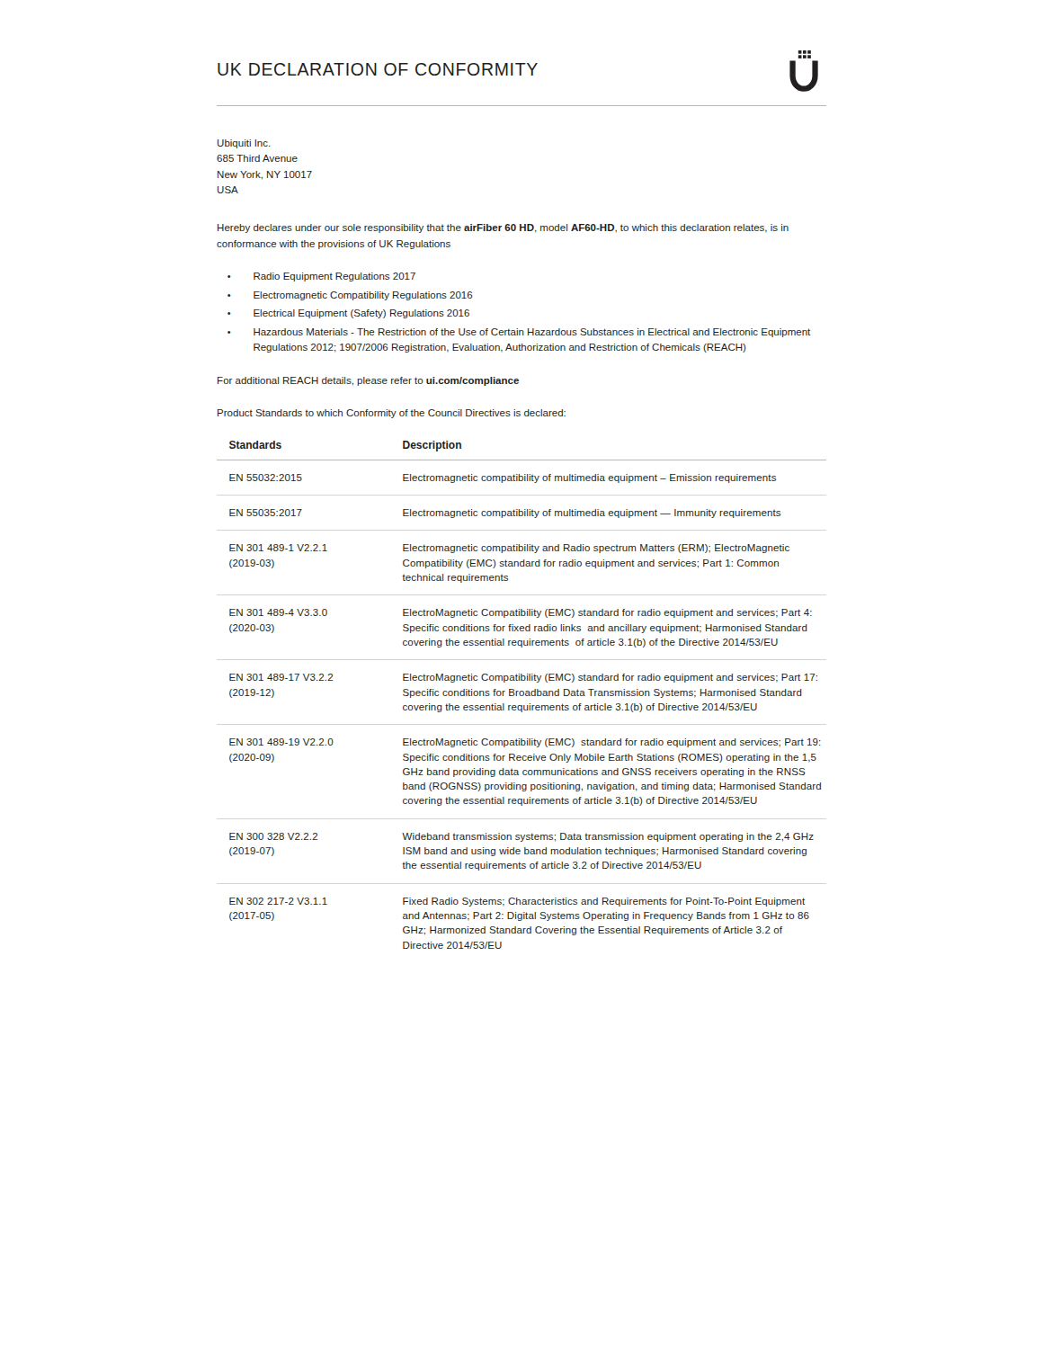UK DECLARATION OF CONFORMITY
Ubiquiti Inc.
685 Third Avenue
New York, NY 10017
USA
Hereby declares under our sole responsibility that the airFiber 60 HD, model AF60-HD, to which this declaration relates, is in conformance with the provisions of UK Regulations
Radio Equipment Regulations 2017
Electromagnetic Compatibility Regulations 2016
Electrical Equipment (Safety) Regulations 2016
Hazardous Materials - The Restriction of the Use of Certain Hazardous Substances in Electrical and Electronic Equipment Regulations 2012; 1907/2006 Registration, Evaluation, Authorization and Restriction of Chemicals (REACH)
For additional REACH details, please refer to ui.com/compliance
Product Standards to which Conformity of the Council Directives is declared:
| Standards | Description |
| --- | --- |
| EN 55032:2015 | Electromagnetic compatibility of multimedia equipment – Emission requirements |
| EN 55035:2017 | Electromagnetic compatibility of multimedia equipment — Immunity requirements |
| EN 301 489-1 V2.2.1 (2019-03) | Electromagnetic compatibility and Radio spectrum Matters (ERM); ElectroMagnetic Compatibility (EMC) standard for radio equipment and services; Part 1: Common technical requirements |
| EN 301 489-4 V3.3.0 (2020-03) | ElectroMagnetic Compatibility (EMC) standard for radio equipment and services; Part 4: Specific conditions for fixed radio links and ancillary equipment; Harmonised Standard covering the essential requirements of article 3.1(b) of the Directive 2014/53/EU |
| EN 301 489-17 V3.2.2 (2019-12) | ElectroMagnetic Compatibility (EMC) standard for radio equipment and services; Part 17: Specific conditions for Broadband Data Transmission Systems; Harmonised Standard covering the essential requirements of article 3.1(b) of Directive 2014/53/EU |
| EN 301 489-19 V2.2.0 (2020-09) | ElectroMagnetic Compatibility (EMC) standard for radio equipment and services; Part 19: Specific conditions for Receive Only Mobile Earth Stations (ROMES) operating in the 1,5 GHz band providing data communications and GNSS receivers operating in the RNSS band (ROGNSS) providing positioning, navigation, and timing data; Harmonised Standard covering the essential requirements of article 3.1(b) of Directive 2014/53/EU |
| EN 300 328 V2.2.2 (2019-07) | Wideband transmission systems; Data transmission equipment operating in the 2,4 GHz ISM band and using wide band modulation techniques; Harmonised Standard covering the essential requirements of article 3.2 of Directive 2014/53/EU |
| EN 302 217-2 V3.1.1 (2017-05) | Fixed Radio Systems; Characteristics and Requirements for Point-To-Point Equipment and Antennas; Part 2: Digital Systems Operating in Frequency Bands from 1 GHz to 86 GHz; Harmonized Standard Covering the Essential Requirements of Article 3.2 of Directive 2014/53/EU |